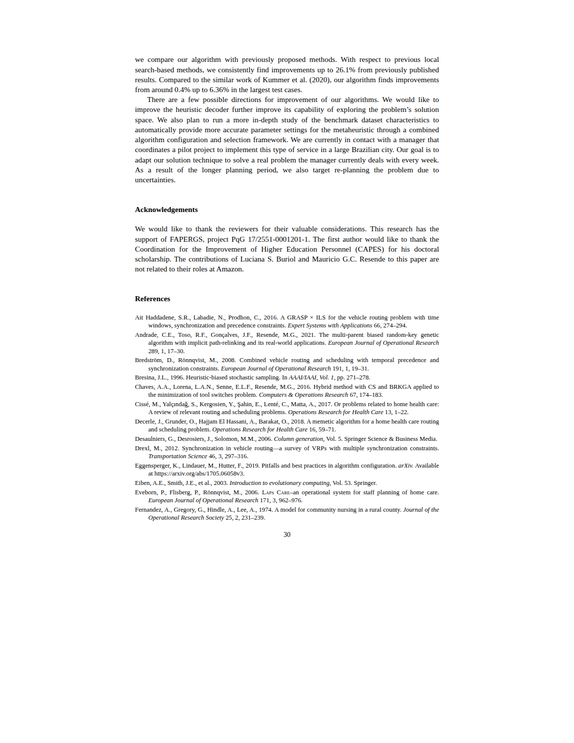we compare our algorithm with previously proposed methods. With respect to previous local search-based methods, we consistently find improvements up to 26.1% from previously published results. Compared to the similar work of Kummer et al. (2020), our algorithm finds improvements from around 0.4% up to 6.36% in the largest test cases.
There are a few possible directions for improvement of our algorithms. We would like to improve the heuristic decoder further improve its capability of exploring the problem’s solution space. We also plan to run a more in-depth study of the benchmark dataset characteristics to automatically provide more accurate parameter settings for the metaheuristic through a combined algorithm configuration and selection framework. We are currently in contact with a manager that coordinates a pilot project to implement this type of service in a large Brazilian city. Our goal is to adapt our solution technique to solve a real problem the manager currently deals with every week. As a result of the longer planning period, we also target re-planning the problem due to uncertainties.
Acknowledgements
We would like to thank the reviewers for their valuable considerations. This research has the support of FAPERGS, project PqG 17/2551-0001201-1. The first author would like to thank the Coordination for the Improvement of Higher Education Personnel (CAPES) for his doctoral scholarship. The contributions of Luciana S. Buriol and Mauricio G.C. Resende to this paper are not related to their roles at Amazon.
References
Ait Haddadene, S.R., Labadie, N., Prodhon, C., 2016. A GRASP × ILS for the vehicle routing problem with time windows, synchronization and precedence constraints. Expert Systems with Applications 66, 274–294.
Andrade, C.E., Toso, R.F., Gonçalves, J.F., Resende, M.G., 2021. The multi-parent biased random-key genetic algorithm with implicit path-relinking and its real-world applications. European Journal of Operational Research 289, 1, 17–30.
Bredström, D., Rönnqvist, M., 2008. Combined vehicle routing and scheduling with temporal precedence and synchronization constraints. European Journal of Operational Research 191, 1, 19–31.
Bresina, J.L., 1996. Heuristic-biased stochastic sampling. In AAAI/IAAI, Vol. 1, pp. 271–278.
Chaves, A.A., Lorena, L.A.N., Senne, E.L.F., Resende, M.G., 2016. Hybrid method with CS and BRKGA applied to the minimization of tool switches problem. Computers & Operations Research 67, 174–183.
Cissé, M., Yalçındağ, S., Kergosien, Y., Şahin, E., Lenté, C., Matta, A., 2017. Or problems related to home health care: A review of relevant routing and scheduling problems. Operations Research for Health Care 13, 1–22.
Decerle, J., Grunder, O., Hajjam El Hassani, A., Barakat, O., 2018. A memetic algorithm for a home health care routing and scheduling problem. Operations Research for Health Care 16, 59–71.
Desaulniers, G., Desrosiers, J., Solomon, M.M., 2006. Column generation, Vol. 5. Springer Science & Business Media.
Drexl, M., 2012. Synchronization in vehicle routing—a survey of VRPs with multiple synchronization constraints. Transportation Science 46, 3, 297–316.
Eggensperger, K., Lindauer, M., Hutter, F., 2019. Pitfalls and best practices in algorithm configuration. arXiv. Available at https://arxiv.org/abs/1705.06058v3.
Eiben, A.E., Smith, J.E., et al., 2003. Introduction to evolutionary computing, Vol. 53. Springer.
Eveborn, P., Flisberg, P., Rönnqvist, M., 2006. Laps Care–an operational system for staff planning of home care. European Journal of Operational Research 171, 3, 962–976.
Fernandez, A., Gregory, G., Hindle, A., Lee, A., 1974. A model for community nursing in a rural county. Journal of the Operational Research Society 25, 2, 231–239.
30